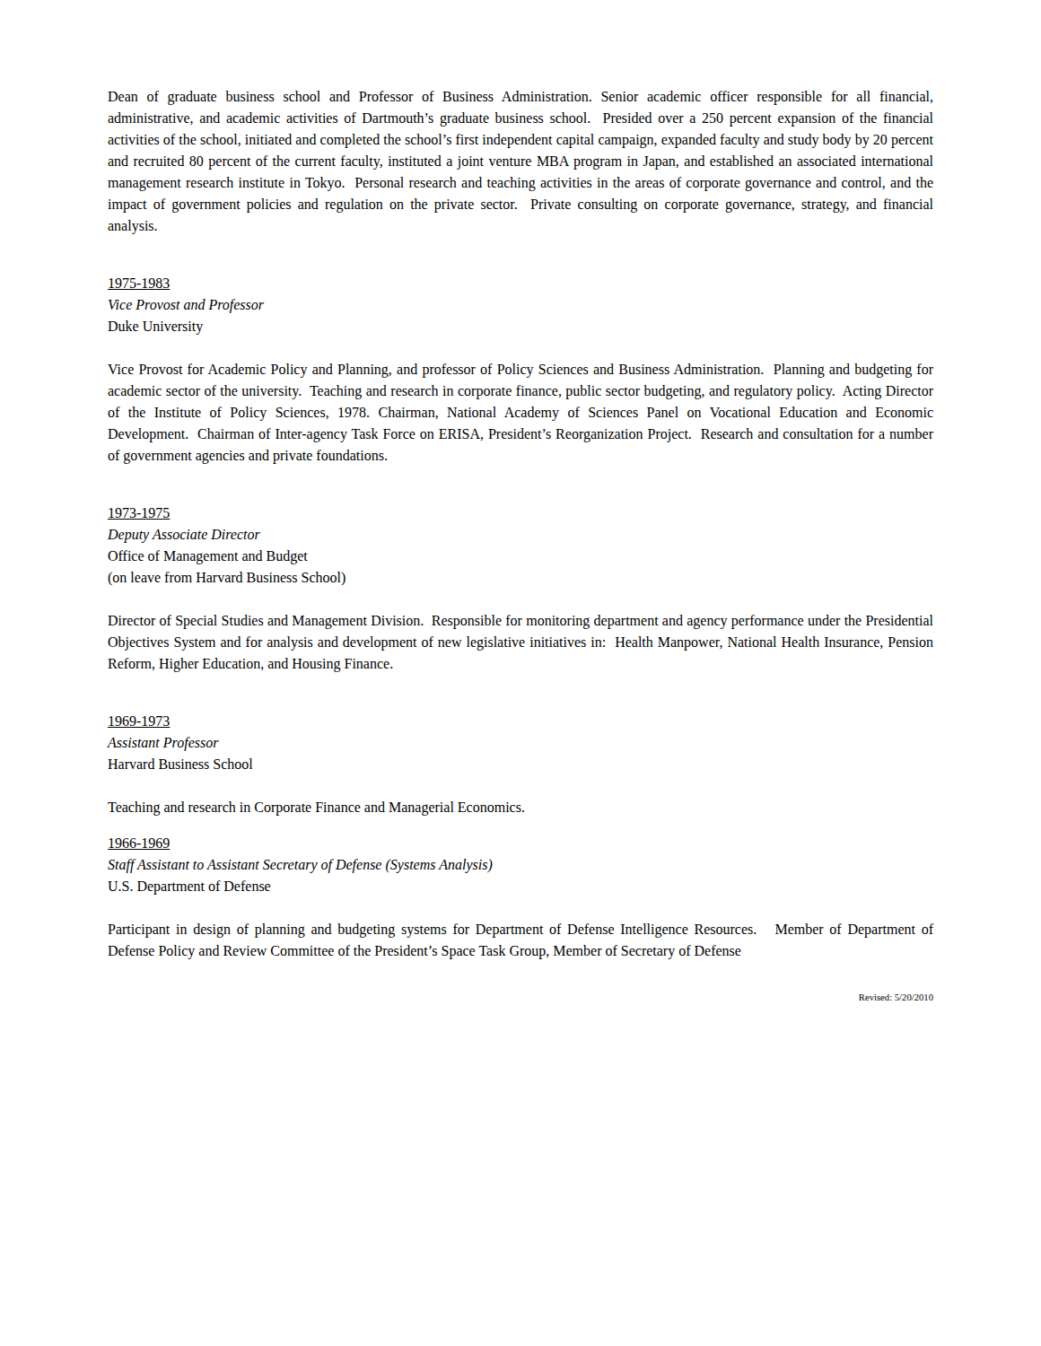Dean of graduate business school and Professor of Business Administration. Senior academic officer responsible for all financial, administrative, and academic activities of Dartmouth’s graduate business school. Presided over a 250 percent expansion of the financial activities of the school, initiated and completed the school’s first independent capital campaign, expanded faculty and study body by 20 percent and recruited 80 percent of the current faculty, instituted a joint venture MBA program in Japan, and established an associated international management research institute in Tokyo. Personal research and teaching activities in the areas of corporate governance and control, and the impact of government policies and regulation on the private sector. Private consulting on corporate governance, strategy, and financial analysis.
1975-1983
Vice Provost and Professor
Duke University
Vice Provost for Academic Policy and Planning, and professor of Policy Sciences and Business Administration. Planning and budgeting for academic sector of the university. Teaching and research in corporate finance, public sector budgeting, and regulatory policy. Acting Director of the Institute of Policy Sciences, 1978. Chairman, National Academy of Sciences Panel on Vocational Education and Economic Development. Chairman of Inter-agency Task Force on ERISA, President’s Reorganization Project. Research and consultation for a number of government agencies and private foundations.
1973-1975
Deputy Associate Director
Office of Management and Budget
(on leave from Harvard Business School)
Director of Special Studies and Management Division. Responsible for monitoring department and agency performance under the Presidential Objectives System and for analysis and development of new legislative initiatives in: Health Manpower, National Health Insurance, Pension Reform, Higher Education, and Housing Finance.
1969-1973
Assistant Professor
Harvard Business School
Teaching and research in Corporate Finance and Managerial Economics.
1966-1969
Staff Assistant to Assistant Secretary of Defense (Systems Analysis)
U.S. Department of Defense
Participant in design of planning and budgeting systems for Department of Defense Intelligence Resources. Member of Department of Defense Policy and Review Committee of the President’s Space Task Group, Member of Secretary of Defense
Revised: 5/20/2010